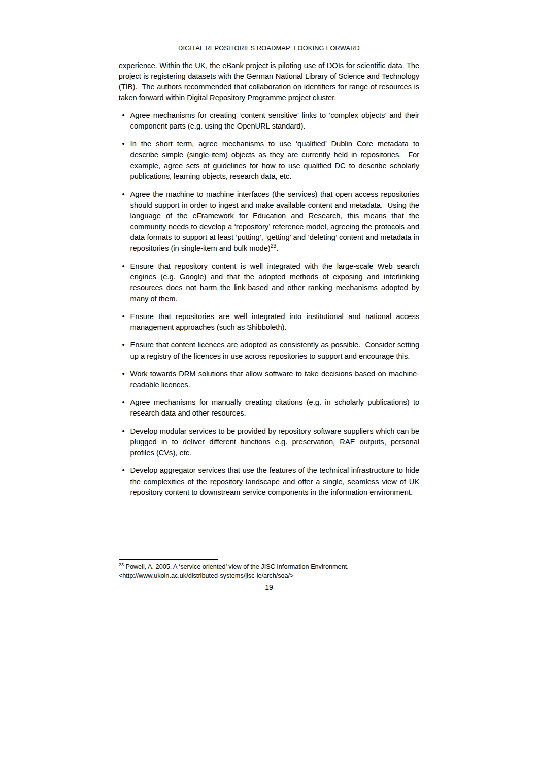DIGITAL REPOSITORIES ROADMAP: LOOKING FORWARD
experience. Within the UK, the eBank project is piloting use of DOIs for scientific data. The project is registering datasets with the German National Library of Science and Technology (TIB). The authors recommended that collaboration on identifiers for range of resources is taken forward within Digital Repository Programme project cluster.
Agree mechanisms for creating ‘content sensitive’ links to ‘complex objects’ and their component parts (e.g. using the OpenURL standard).
In the short term, agree mechanisms to use ‘qualified’ Dublin Core metadata to describe simple (single-item) objects as they are currently held in repositories. For example, agree sets of guidelines for how to use qualified DC to describe scholarly publications, learning objects, research data, etc.
Agree the machine to machine interfaces (the services) that open access repositories should support in order to ingest and make available content and metadata. Using the language of the eFramework for Education and Research, this means that the community needs to develop a ‘repository’ reference model, agreeing the protocols and data formats to support at least ‘putting’, ‘getting’ and ‘deleting’ content and metadata in repositories (in single-item and bulk mode)23.
Ensure that repository content is well integrated with the large-scale Web search engines (e.g. Google) and that the adopted methods of exposing and interlinking resources does not harm the link-based and other ranking mechanisms adopted by many of them.
Ensure that repositories are well integrated into institutional and national access management approaches (such as Shibboleth).
Ensure that content licences are adopted as consistently as possible. Consider setting up a registry of the licences in use across repositories to support and encourage this.
Work towards DRM solutions that allow software to take decisions based on machine-readable licences.
Agree mechanisms for manually creating citations (e.g. in scholarly publications) to research data and other resources.
Develop modular services to be provided by repository software suppliers which can be plugged in to deliver different functions e.g. preservation, RAE outputs, personal profiles (CVs), etc.
Develop aggregator services that use the features of the technical infrastructure to hide the complexities of the repository landscape and offer a single, seamless view of UK repository content to downstream service components in the information environment.
23 Powell, A. 2005. A ‘service oriented’ view of the JISC Information Environment.
<http://www.ukoln.ac.uk/distributed-systems/jisc-ie/arch/soa/>
19